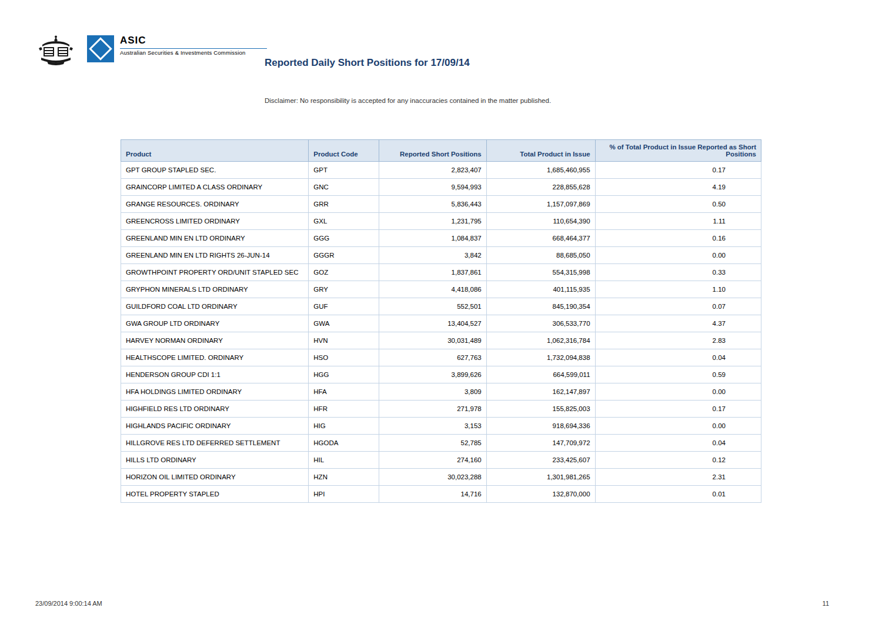ASIC
Australian Securities & Investments Commission
Reported Daily Short Positions for 17/09/14
Disclaimer: No responsibility is accepted for any inaccuracies contained in the matter published.
| Product | Product Code | Reported Short Positions | Total Product in Issue | % of Total Product in Issue Reported as Short Positions |
| --- | --- | --- | --- | --- |
| GPT GROUP STAPLED SEC. | GPT | 2,823,407 | 1,685,460,955 | 0.17 |
| GRAINCORP LIMITED A CLASS ORDINARY | GNC | 9,594,993 | 228,855,628 | 4.19 |
| GRANGE RESOURCES. ORDINARY | GRR | 5,836,443 | 1,157,097,869 | 0.50 |
| GREENCROSS LIMITED ORDINARY | GXL | 1,231,795 | 110,654,390 | 1.11 |
| GREENLAND MIN EN LTD ORDINARY | GGG | 1,084,837 | 668,464,377 | 0.16 |
| GREENLAND MIN EN LTD RIGHTS 26-JUN-14 | GGGR | 3,842 | 88,685,050 | 0.00 |
| GROWTHPOINT PROPERTY ORD/UNIT STAPLED SEC | GOZ | 1,837,861 | 554,315,998 | 0.33 |
| GRYPHON MINERALS LTD ORDINARY | GRY | 4,418,086 | 401,115,935 | 1.10 |
| GUILDFORD COAL LTD ORDINARY | GUF | 552,501 | 845,190,354 | 0.07 |
| GWA GROUP LTD ORDINARY | GWA | 13,404,527 | 306,533,770 | 4.37 |
| HARVEY NORMAN ORDINARY | HVN | 30,031,489 | 1,062,316,784 | 2.83 |
| HEALTHSCOPE LIMITED. ORDINARY | HSO | 627,763 | 1,732,094,838 | 0.04 |
| HENDERSON GROUP CDI 1:1 | HGG | 3,899,626 | 664,599,011 | 0.59 |
| HFA HOLDINGS LIMITED ORDINARY | HFA | 3,809 | 162,147,897 | 0.00 |
| HIGHFIELD RES LTD ORDINARY | HFR | 271,978 | 155,825,003 | 0.17 |
| HIGHLANDS PACIFIC ORDINARY | HIG | 3,153 | 918,694,336 | 0.00 |
| HILLGROVE RES LTD DEFERRED SETTLEMENT | HGODA | 52,785 | 147,709,972 | 0.04 |
| HILLS LTD ORDINARY | HIL | 274,160 | 233,425,607 | 0.12 |
| HORIZON OIL LIMITED ORDINARY | HZN | 30,023,288 | 1,301,981,265 | 2.31 |
| HOTEL PROPERTY STAPLED | HPI | 14,716 | 132,870,000 | 0.01 |
23/09/2014 9:00:14 AM 11